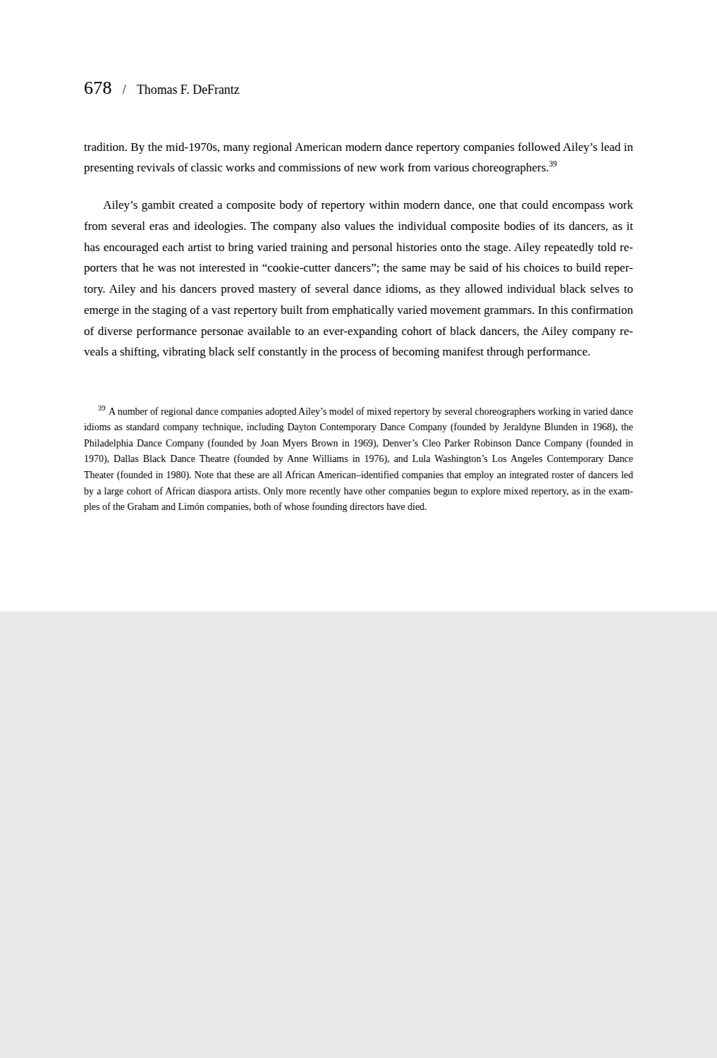678/Thomas F. DeFrantz
tradition. By the mid-1970s, many regional American modern dance repertory companies followed Ailey’s lead in presenting revivals of classic works and commissions of new work from various choreographers.39
Ailey’s gambit created a composite body of repertory within modern dance, one that could encompass work from several eras and ideologies. The company also values the individual composite bodies of its dancers, as it has encouraged each artist to bring varied training and personal histories onto the stage. Ailey repeatedly told reporters that he was not interested in “cookie-cutter dancers”; the same may be said of his choices to build repertory. Ailey and his dancers proved mastery of several dance idioms, as they allowed individual black selves to emerge in the staging of a vast repertory built from emphatically varied movement grammars. In this confirmation of diverse performance personae available to an ever-expanding cohort of black dancers, the Ailey company reveals a shifting, vibrating black self constantly in the process of becoming manifest through performance.
39 A number of regional dance companies adopted Ailey’s model of mixed repertory by several choreographers working in varied dance idioms as standard company technique, including Dayton Contemporary Dance Company (founded by Jeraldyne Blunden in 1968), the Philadelphia Dance Company (founded by Joan Myers Brown in 1969), Denver’s Cleo Parker Robinson Dance Company (founded in 1970), Dallas Black Dance Theatre (founded by Anne Williams in 1976), and Lula Washington’s Los Angeles Contemporary Dance Theater (founded in 1980). Note that these are all African American–identified companies that employ an integrated roster of dancers led by a large cohort of African diaspora artists. Only more recently have other companies begun to explore mixed repertory, as in the examples of the Graham and Limón companies, both of whose founding directors have died.